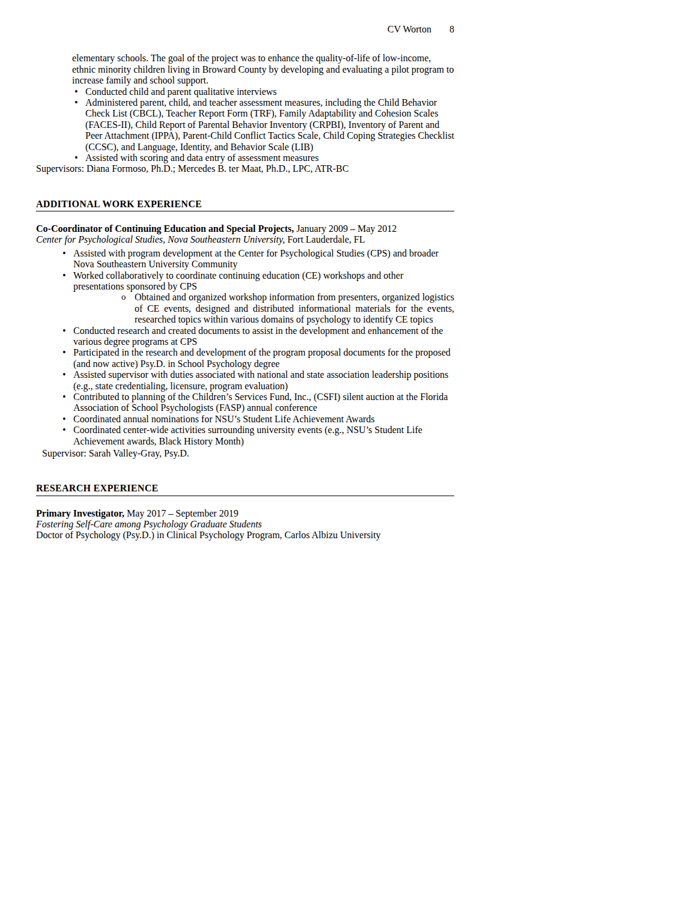CV Worton 8
elementary schools. The goal of the project was to enhance the quality-of-life of low-income, ethnic minority children living in Broward County by developing and evaluating a pilot program to increase family and school support.
Conducted child and parent qualitative interviews
Administered parent, child, and teacher assessment measures, including the Child Behavior Check List (CBCL), Teacher Report Form (TRF), Family Adaptability and Cohesion Scales (FACES-II), Child Report of Parental Behavior Inventory (CRPBI), Inventory of Parent and Peer Attachment (IPPA), Parent-Child Conflict Tactics Scale, Child Coping Strategies Checklist (CCSC), and Language, Identity, and Behavior Scale (LIB)
Assisted with scoring and data entry of assessment measures
Supervisors: Diana Formoso, Ph.D.; Mercedes B. ter Maat, Ph.D., LPC, ATR-BC
ADDITIONAL WORK EXPERIENCE
Co-Coordinator of Continuing Education and Special Projects, January 2009 – May 2012
Center for Psychological Studies, Nova Southeastern University, Fort Lauderdale, FL
Assisted with program development at the Center for Psychological Studies (CPS) and broader Nova Southeastern University Community
Worked collaboratively to coordinate continuing education (CE) workshops and other presentations sponsored by CPS
Obtained and organized workshop information from presenters, organized logistics of CE events, designed and distributed informational materials for the events, researched topics within various domains of psychology to identify CE topics
Conducted research and created documents to assist in the development and enhancement of the various degree programs at CPS
Participated in the research and development of the program proposal documents for the proposed (and now active) Psy.D. in School Psychology degree
Assisted supervisor with duties associated with national and state association leadership positions (e.g., state credentialing, licensure, program evaluation)
Contributed to planning of the Children’s Services Fund, Inc., (CSFI) silent auction at the Florida Association of School Psychologists (FASP) annual conference
Coordinated annual nominations for NSU’s Student Life Achievement Awards
Coordinated center-wide activities surrounding university events (e.g., NSU’s Student Life Achievement awards, Black History Month)
Supervisor: Sarah Valley-Gray, Psy.D.
RESEARCH EXPERIENCE
Primary Investigator, May 2017 – September 2019
Fostering Self-Care among Psychology Graduate Students
Doctor of Psychology (Psy.D.) in Clinical Psychology Program, Carlos Albizu University